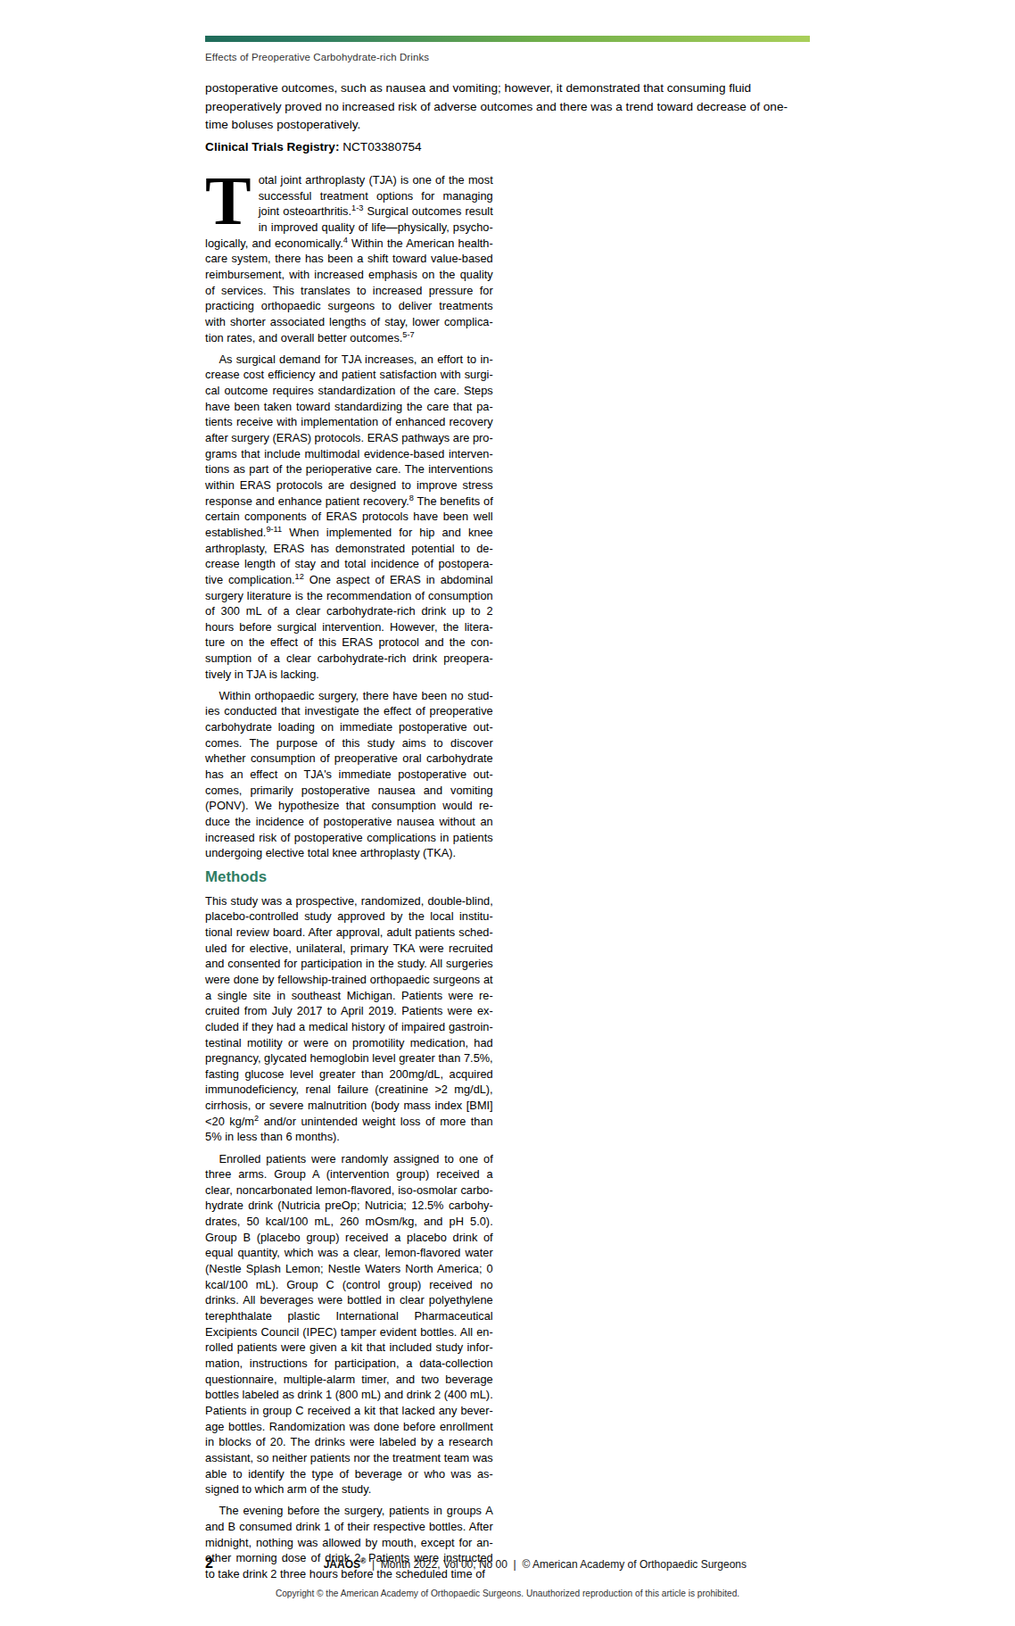Effects of Preoperative Carbohydrate-rich Drinks
postoperative outcomes, such as nausea and vomiting; however, it demonstrated that consuming fluid preoperatively proved no increased risk of adverse outcomes and there was a trend toward decrease of one-time boluses postoperatively.
Clinical Trials Registry: NCT03380754
Total joint arthroplasty (TJA) is one of the most successful treatment options for managing joint osteoarthritis.1-3 Surgical outcomes result in improved quality of life—physically, psychologically, and economically.4 Within the American healthcare system, there has been a shift toward value-based reimbursement, with increased emphasis on the quality of services. This translates to increased pressure for practicing orthopaedic surgeons to deliver treatments with shorter associated lengths of stay, lower complication rates, and overall better outcomes.5-7
As surgical demand for TJA increases, an effort to increase cost efficiency and patient satisfaction with surgical outcome requires standardization of the care. Steps have been taken toward standardizing the care that patients receive with implementation of enhanced recovery after surgery (ERAS) protocols. ERAS pathways are programs that include multimodal evidence-based interventions as part of the perioperative care. The interventions within ERAS protocols are designed to improve stress response and enhance patient recovery.8 The benefits of certain components of ERAS protocols have been well established.9-11 When implemented for hip and knee arthroplasty, ERAS has demonstrated potential to decrease length of stay and total incidence of postoperative complication.12 One aspect of ERAS in abdominal surgery literature is the recommendation of consumption of 300 mL of a clear carbohydrate-rich drink up to 2 hours before surgical intervention. However, the literature on the effect of this ERAS protocol and the consumption of a clear carbohydrate-rich drink preoperatively in TJA is lacking.
Within orthopaedic surgery, there have been no studies conducted that investigate the effect of preoperative carbohydrate loading on immediate postoperative outcomes. The purpose of this study aims to discover whether consumption of preoperative oral carbohydrate has an effect on TJA's immediate postoperative outcomes, primarily postoperative nausea and vomiting (PONV). We hypothesize that consumption would reduce the incidence of postoperative nausea without an increased risk of postoperative complications in patients undergoing elective total knee arthroplasty (TKA).
Methods
This study was a prospective, randomized, double-blind, placebo-controlled study approved by the local institutional review board. After approval, adult patients scheduled for elective, unilateral, primary TKA were recruited and consented for participation in the study. All surgeries were done by fellowship-trained orthopaedic surgeons at a single site in southeast Michigan. Patients were recruited from July 2017 to April 2019. Patients were excluded if they had a medical history of impaired gastrointestinal motility or were on promotility medication, had pregnancy, glycated hemoglobin level greater than 7.5%, fasting glucose level greater than 200mg/dL, acquired immunodeficiency, renal failure (creatinine >2 mg/dL), cirrhosis, or severe malnutrition (body mass index [BMI] <20 kg/m2 and/or unintended weight loss of more than 5% in less than 6 months).
Enrolled patients were randomly assigned to one of three arms. Group A (intervention group) received a clear, noncarbonated lemon-flavored, iso-osmolar carbohydrate drink (Nutricia preOp; Nutricia; 12.5% carbohydrates, 50 kcal/100 mL, 260 mOsm/kg, and pH 5.0). Group B (placebo group) received a placebo drink of equal quantity, which was a clear, lemon-flavored water (Nestle Splash Lemon; Nestle Waters North America; 0 kcal/100 mL). Group C (control group) received no drinks. All beverages were bottled in clear polyethylene terephthalate plastic International Pharmaceutical Excipients Council (IPEC) tamper evident bottles. All enrolled patients were given a kit that included study information, instructions for participation, a data-collection questionnaire, multiple-alarm timer, and two beverage bottles labeled as drink 1 (800 mL) and drink 2 (400 mL). Patients in group C received a kit that lacked any beverage bottles. Randomization was done before enrollment in blocks of 20. The drinks were labeled by a research assistant, so neither patients nor the treatment team was able to identify the type of beverage or who was assigned to which arm of the study.
The evening before the surgery, patients in groups A and B consumed drink 1 of their respective bottles. After midnight, nothing was allowed by mouth, except for another morning dose of drink 2. Patients were instructed to take drink 2 three hours before the scheduled time of
2
JAAOS® | Month 2022, Vol 00, No 00 | © American Academy of Orthopaedic Surgeons
Copyright © the American Academy of Orthopaedic Surgeons. Unauthorized reproduction of this article is prohibited.